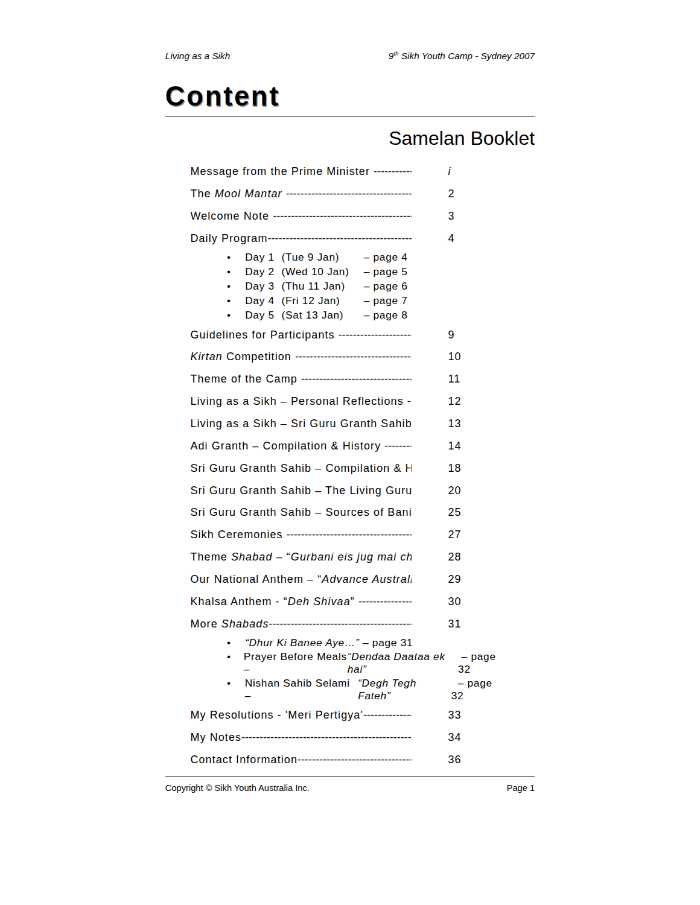Living as a Sikh
9th Sikh Youth Camp - Sydney 2007
Content
Samelan Booklet
Message from the Prime Minister -----------------------------
i
The Mool Mantar -----------------------------------------------
2
Welcome Note ----------------------------------------------------
3
Daily Program-----------------------------------------------------
4
Day 1(Tue 9 Jan)– page 4
Day 2(Wed 10 Jan)– page 5
Day 3(Thu 11 Jan)– page 6
Day 4(Fri 12 Jan)– page 7
Day 5(Sat 13 Jan)– page 8
Guidelines for Participants ---------------------------------------
9
Kirtan Competition -----------------------------------------------
10
Theme of the Camp -----------------------------------------------
11
Living as a Sikh – Personal Reflections -------------------------
12
Living as a Sikh – Sri Guru Granth Sahib ----------------------
13
Adi Granth – Compilation & History --------------------------
14
Sri Guru Granth Sahib – Compilation & History ------------
18
Sri Guru Granth Sahib – The Living Guru ---------------------
20
Sri Guru Granth Sahib – Sources of Bani ---------------------
25
Sikh Ceremonies --------------------------------------------------
27
Theme Shabad – “Gurbani eis jug mai chanan” --------------
28
Our National Anthem – “Advance Australia Fair” -----------
29
Khalsa Anthem - “Deh Shivaa” -----------------------------------
30
More Shabads-----------------------------------------------------
31
“Dhur Ki Banee Aye…” – page 31
Prayer Before Meals – “Dendaa Daataa ek hai” – page 32
Nishan Sahib Selami – “Degh Tegh Fateh” – page 32
My Resolutions - 'Meri Pertigya'----------------------------------
33
My Notes----------------------------------------------------------
34
Contact Information-----------------------------------------------
36
Copyright © Sikh Youth Australia Inc.
Page 1